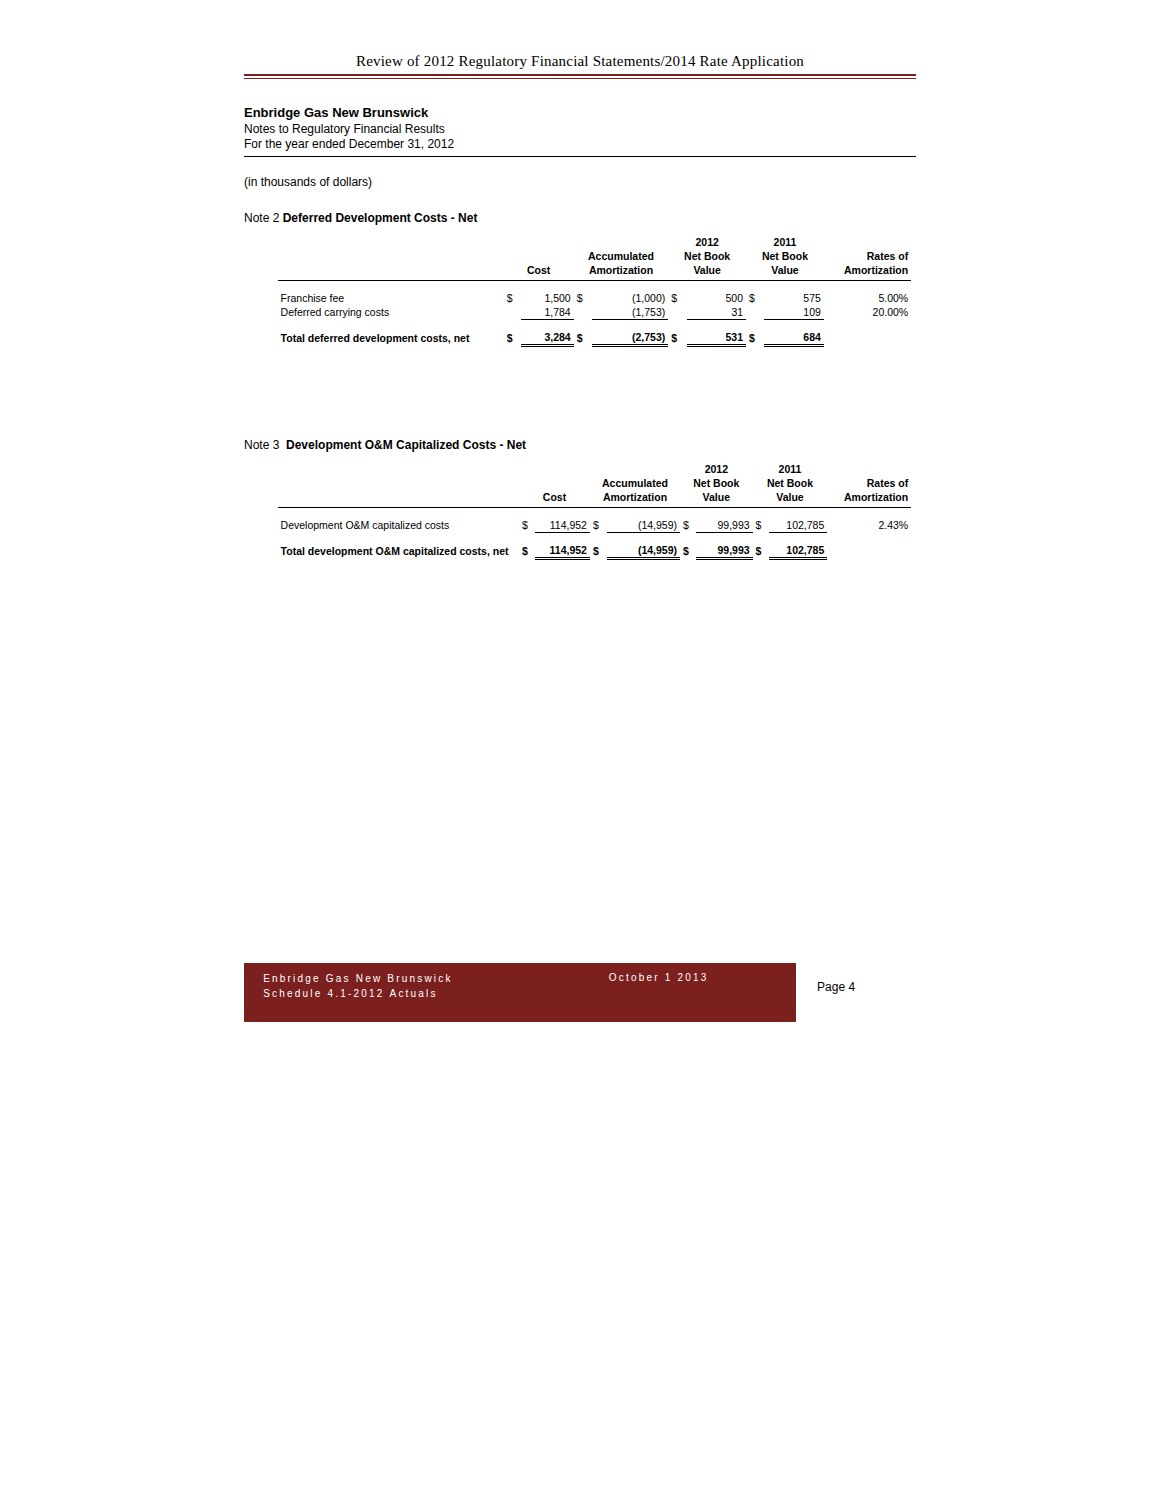Review of 2012 Regulatory Financial Statements/2014 Rate Application
Enbridge Gas New Brunswick
Notes to Regulatory Financial Results
For the year ended December 31, 2012
(in thousands of dollars)
Note 2 Deferred Development Costs - Net
| | | | 2012 | 2011 | |
| --- | --- | --- | --- | --- | --- |
| | | Accumulated | Net Book | Net Book | Rates of |
| | Cost | Amortization | Value | Value | Amortization |
| Franchise fee | $ | 1,500 | $ | (1,000) | $ | 500 | $ | 575 | 5.00% |
| Deferred carrying costs | | 1,784 | | (1,753) | | 31 | | 109 | 20.00% |
| Total deferred development costs, net | $ | 3,284 | $ | (2,753) | $ | 531 | $ | 684 | |
Note 3 Development O&M Capitalized Costs - Net
| | | | 2012 | 2011 | |
| --- | --- | --- | --- | --- | --- |
| | | Accumulated | Net Book | Net Book | Rates of |
| | Cost | Amortization | Value | Value | Amortization |
| Development O&M capitalized costs | $ | 114,952 | $ | (14,959) | $ | 99,993 | $ | 102,785 | 2.43% |
| Total development O&M capitalized costs, net | $ | 114,952 | $ | (14,959) | $ | 99,993 | $ | 102,785 | |
Enbridge Gas New Brunswick
Schedule 4.1-2012 Actuals
October 1 2013
Page 4